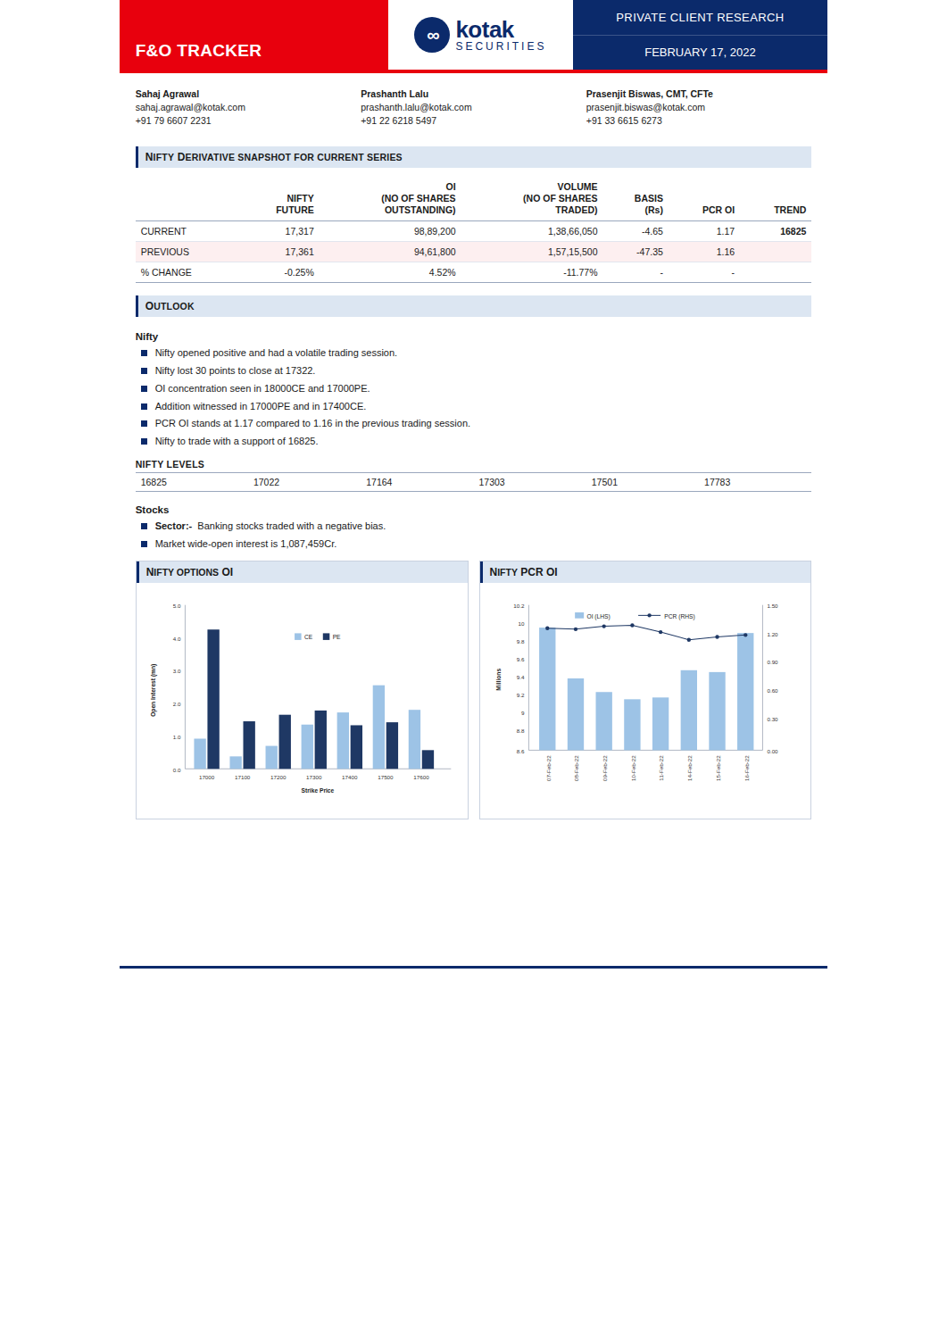F&O TRACKER
∞
kotak
SECURITIES
PRIVATE CLIENT RESEARCH
FEBRUARY 17, 2022
Sahaj Agrawal
sahaj.agrawal@kotak.com
+91 79 6607 2231
Prashanth Lalu
prashanth.lalu@kotak.com
+91 22 6218 5497
Prasenjit Biswas, CMT, CFTe
prasenjit.biswas@kotak.com
+91 33 6615 6273
NIFTY DERIVATIVE SNAPSHOT FOR CURRENT SERIES
| | NIFTY FUTURE | OI (NO OF SHARES OUTSTANDING) | VOLUME (NO OF SHARES TRADED) | BASIS (Rs) | PCR OI | TREND |
| --- | --- | --- | --- | --- | --- | --- |
| CURRENT | 17,317 | 98,89,200 | 1,38,66,050 | -4.65 | 1.17 | 16825 |
| PREVIOUS | 17,361 | 94,61,800 | 1,57,15,500 | -47.35 | 1.16 | |
| % CHANGE | -0.25% | 4.52% | -11.77% | - | - | |
OUTLOOK
Nifty
Nifty opened positive and had a volatile trading session.
Nifty lost 30 points to close at 17322.
OI concentration seen in 18000CE and 17000PE.
Addition witnessed in 17000PE and in 17400CE.
PCR OI stands at 1.17 compared to 1.16 in the previous trading session.
Nifty to trade with a support of 16825.
NIFTY LEVELS
| 16825 | 17022 | 17164 | 17303 | 17501 | 17783 |
Stocks
Sector:- Banking stocks traded with a negative bias.
Market wide-open interest is 1,087,459Cr.
NIFTY OPTIONS OI
5.0 4.0 3.0 2.0 1.0 0.0 Open Interest (mn) CE PE 17000 17100 17200 17300 17400 17500 17600 Strike Price
NIFTY PCR OI
10.2 10 9.8 9.6 9.4 9.2 9 8.8 8.6 Millions 1.50 1.20 0.90 0.60 0.30 0.00 OI (LHS) PCR (RHS) 07-Feb-22 08-Feb-22 09-Feb-22 10-Feb-22 11-Feb-22 14-Feb-22 15-Feb-22 16-Feb-22